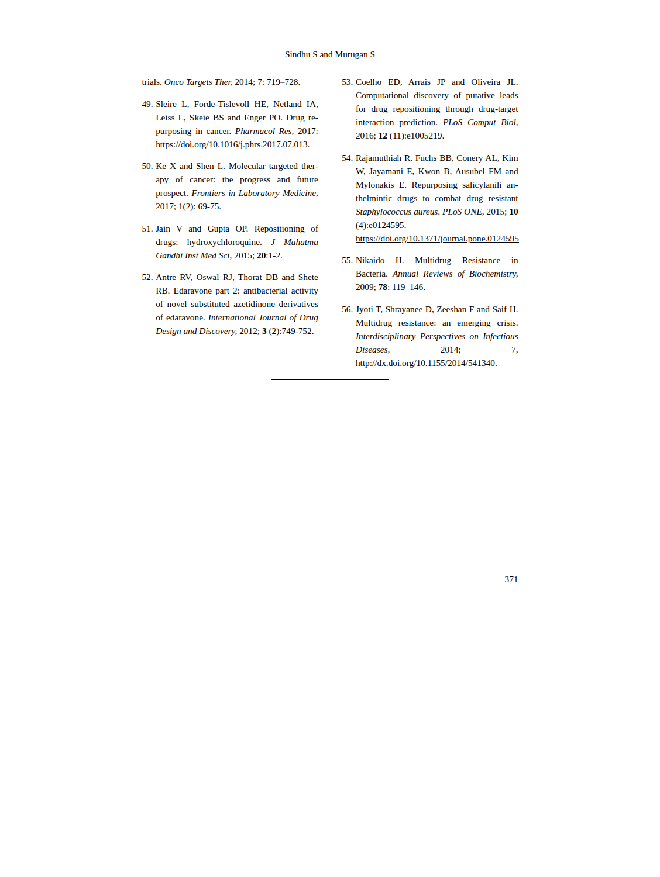Sindhu S and Murugan S
trials. Onco Targets Ther, 2014; 7: 719–728.
49. Sleire L, Forde-Tislevoll HE, Netland IA, Leiss L, Skeie BS and Enger PO. Drug repurposing in cancer. Pharmacol Res, 2017: https://doi.org/10.1016/j.phrs.2017.07.013.
50. Ke X and Shen L. Molecular targeted therapy of cancer: the progress and future prospect. Frontiers in Laboratory Medicine, 2017; 1(2): 69-75.
51. Jain V and Gupta OP. Repositioning of drugs: hydroxychloroquine. J Mahatma Gandhi Inst Med Sci, 2015; 20:1-2.
52. Antre RV, Oswal RJ, Thorat DB and Shete RB. Edaravone part 2: antibacterial activity of novel substituted azetidinone derivatives of edaravone. International Journal of Drug Design and Discovery, 2012; 3 (2):749-752.
53. Coelho ED, Arrais JP and Oliveira JL. Computational discovery of putative leads for drug repositioning through drug-target interaction prediction. PLoS Comput Biol, 2016; 12 (11):e1005219.
54. Rajamuthiah R, Fuchs BB, Conery AL, Kim W, Jayamani E, Kwon B, Ausubel FM and Mylonakis E. Repurposing salicylanili anthelmintic drugs to combat drug resistant Staphylococcus aureus. PLoS ONE, 2015; 10 (4):e0124595. https://doi.org/10.1371/journal.pone.0124595
55. Nikaido H. Multidrug Resistance in Bacteria. Annual Reviews of Biochemistry, 2009; 78: 119–146.
56. Jyoti T, Shrayanee D, Zeeshan F and Saif H. Multidrug resistance: an emerging crisis. Interdisciplinary Perspectives on Infectious Diseases, 2014; 7, http://dx.doi.org/10.1155/2014/541340.
371